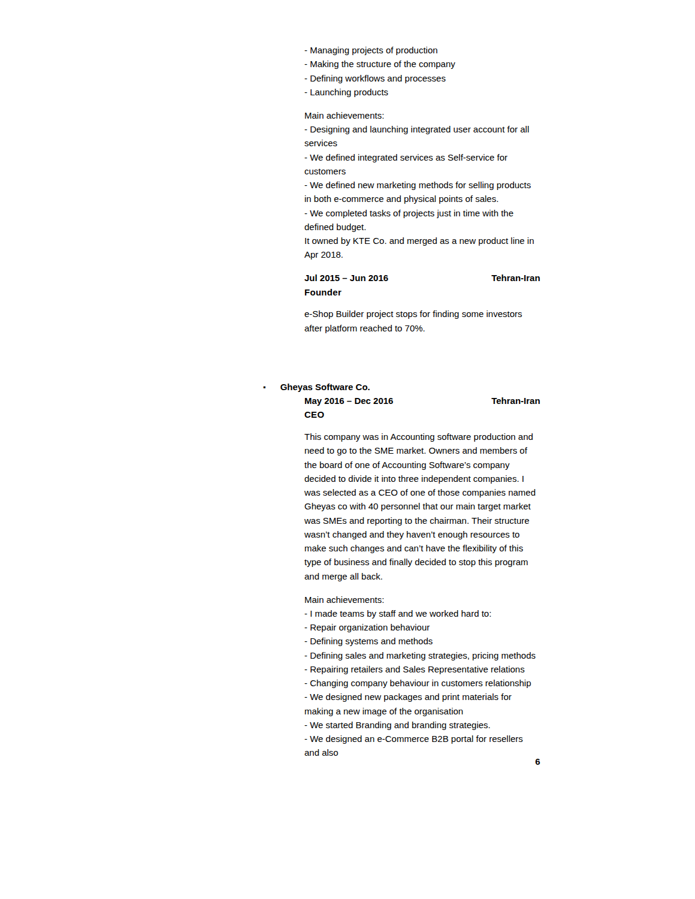- Managing projects of production
- Making the structure of the company
- Defining workflows and processes
- Launching products
Main achievements:
- Designing and launching integrated user account for all services
- We defined integrated services as Self-service for customers
- We defined new marketing methods for selling products in both e-commerce and physical points of sales.
- We completed tasks of projects just in time with the defined budget.
It owned by KTE Co. and merged as a new product line in Apr 2018.
Jul 2015 – Jun 2016 Tehran-Iran
Founder
e-Shop Builder project stops for finding some investors after platform reached to 70%.
Gheyas Software Co.
May 2016 – Dec 2016 Tehran-Iran
CEO
This company was in Accounting software production and need to go to the SME market. Owners and members of the board of one of Accounting Software’s company decided to divide it into three independent companies. I was selected as a CEO of one of those companies named Gheyas co with 40 personnel that our main target market was SMEs and reporting to the chairman. Their structure wasn’t changed and they haven’t enough resources to make such changes and can’t have the flexibility of this type of business and finally decided to stop this program and merge all back.
Main achievements:
- I made teams by staff and we worked hard to:
- Repair organization behaviour
- Defining systems and methods
- Defining sales and marketing strategies, pricing methods
- Repairing retailers and Sales Representative relations
- Changing company behaviour in customers relationship
- We designed new packages and print materials for making a new image of the organisation
- We started Branding and branding strategies.
- We designed an e-Commerce B2B portal for resellers and also
6